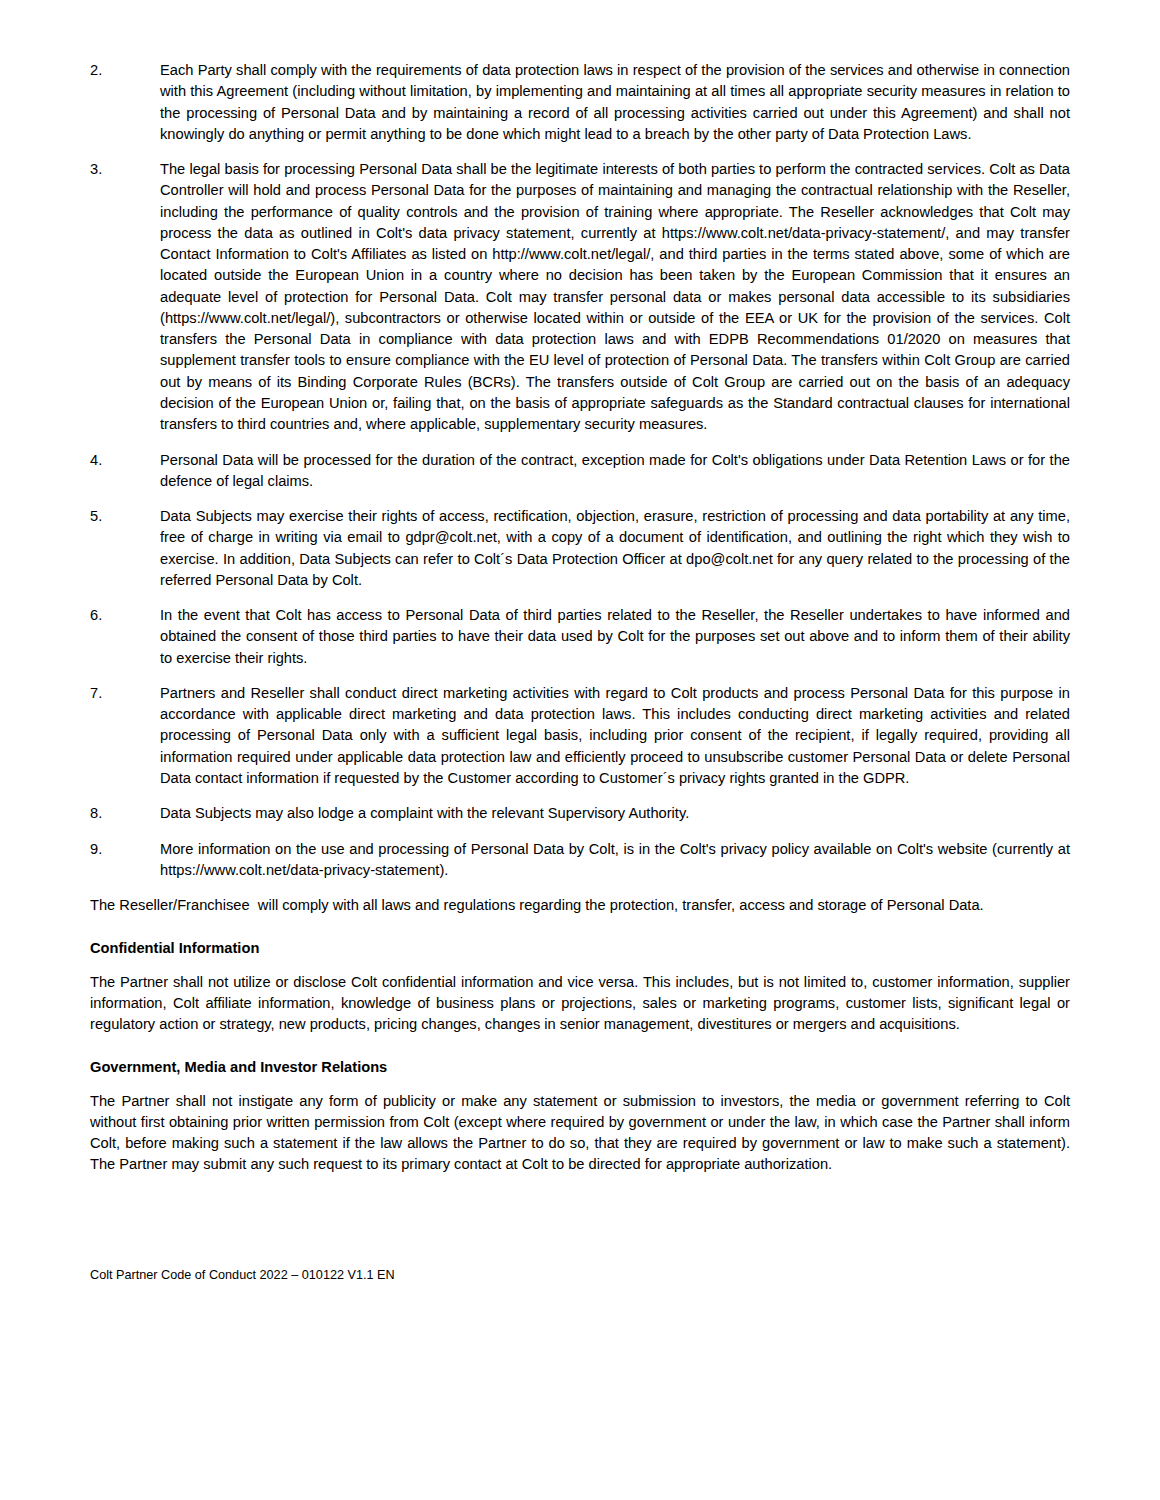2.
Each Party shall comply with the requirements of data protection laws in respect of the provision of the services and otherwise in connection with this Agreement (including without limitation, by implementing and maintaining at all times all appropriate security measures in relation to the processing of Personal Data and by maintaining a record of all processing activities carried out under this Agreement) and shall not knowingly do anything or permit anything to be done which might lead to a breach by the other party of Data Protection Laws.
3.
The legal basis for processing Personal Data shall be the legitimate interests of both parties to perform the contracted services. Colt as Data Controller will hold and process Personal Data for the purposes of maintaining and managing the contractual relationship with the Reseller, including the performance of quality controls and the provision of training where appropriate. The Reseller acknowledges that Colt may process the data as outlined in Colt's data privacy statement, currently at https://www.colt.net/data-privacy-statement/, and may transfer Contact Information to Colt's Affiliates as listed on http://www.colt.net/legal/, and third parties in the terms stated above, some of which are located outside the European Union in a country where no decision has been taken by the European Commission that it ensures an adequate level of protection for Personal Data. Colt may transfer personal data or makes personal data accessible to its subsidiaries (https://www.colt.net/legal/), subcontractors or otherwise located within or outside of the EEA or UK for the provision of the services. Colt transfers the Personal Data in compliance with data protection laws and with EDPB Recommendations 01/2020 on measures that supplement transfer tools to ensure compliance with the EU level of protection of Personal Data. The transfers within Colt Group are carried out by means of its Binding Corporate Rules (BCRs). The transfers outside of Colt Group are carried out on the basis of an adequacy decision of the European Union or, failing that, on the basis of appropriate safeguards as the Standard contractual clauses for international transfers to third countries and, where applicable, supplementary security measures.
4.
Personal Data will be processed for the duration of the contract, exception made for Colt's obligations under Data Retention Laws or for the defence of legal claims.
5.
Data Subjects may exercise their rights of access, rectification, objection, erasure, restriction of processing and data portability at any time, free of charge in writing via email to gdpr@colt.net, with a copy of a document of identification, and outlining the right which they wish to exercise. In addition, Data Subjects can refer to Colt´s Data Protection Officer at dpo@colt.net for any query related to the processing of the referred Personal Data by Colt.
6.
In the event that Colt has access to Personal Data of third parties related to the Reseller, the Reseller undertakes to have informed and obtained the consent of those third parties to have their data used by Colt for the purposes set out above and to inform them of their ability to exercise their rights.
7.
Partners and Reseller shall conduct direct marketing activities with regard to Colt products and process Personal Data for this purpose in accordance with applicable direct marketing and data protection laws. This includes conducting direct marketing activities and related processing of Personal Data only with a sufficient legal basis, including prior consent of the recipient, if legally required, providing all information required under applicable data protection law and efficiently proceed to unsubscribe customer Personal Data or delete Personal Data contact information if requested by the Customer according to Customer´s privacy rights granted in the GDPR.
8.
Data Subjects may also lodge a complaint with the relevant Supervisory Authority.
9.
More information on the use and processing of Personal Data by Colt, is in the Colt's privacy policy available on Colt's website (currently at https://www.colt.net/data-privacy-statement).
The Reseller/Franchisee will comply with all laws and regulations regarding the protection, transfer, access and storage of Personal Data.
Confidential Information
The Partner shall not utilize or disclose Colt confidential information and vice versa. This includes, but is not limited to, customer information, supplier information, Colt affiliate information, knowledge of business plans or projections, sales or marketing programs, customer lists, significant legal or regulatory action or strategy, new products, pricing changes, changes in senior management, divestitures or mergers and acquisitions.
Government, Media and Investor Relations
The Partner shall not instigate any form of publicity or make any statement or submission to investors, the media or government referring to Colt without first obtaining prior written permission from Colt (except where required by government or under the law, in which case the Partner shall inform Colt, before making such a statement if the law allows the Partner to do so, that they are required by government or law to make such a statement). The Partner may submit any such request to its primary contact at Colt to be directed for appropriate authorization.
Colt Partner Code of Conduct 2022 – 010122 V1.1 EN